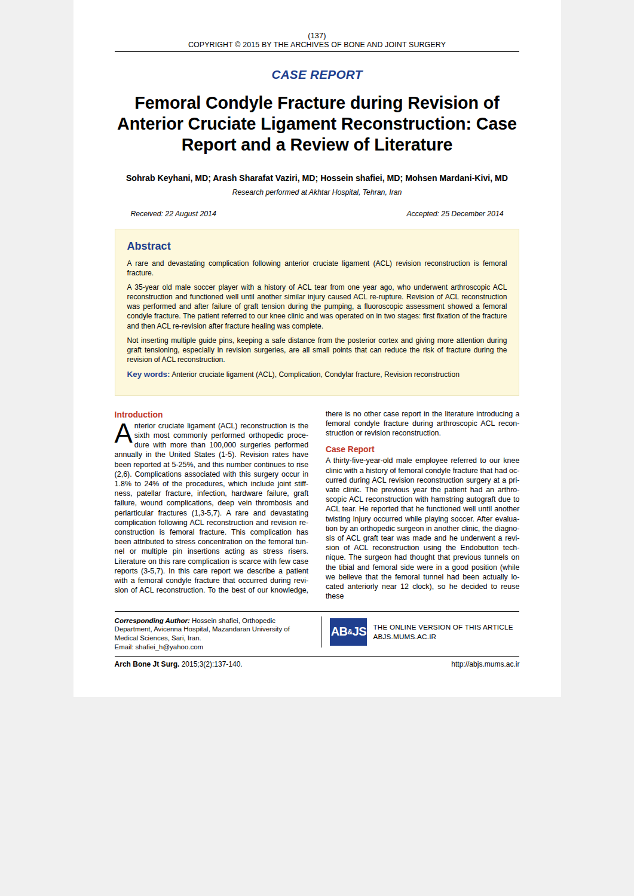(137)
Copyright © 2015 by the Archives of Bone and Joint Surgery
CASE REPORT
Femoral Condyle Fracture during Revision of Anterior Cruciate Ligament Reconstruction: Case Report and a Review of Literature
Sohrab Keyhani, MD; Arash Sharafat Vaziri, MD; Hossein shafiei, MD; Mohsen Mardani-Kivi, MD
Research performed at Akhtar Hospital, Tehran, Iran
Received: 22 August 2014 Accepted: 25 December 2014
Abstract
A rare and devastating complication following anterior cruciate ligament (ACL) revision reconstruction is femoral fracture.
A 35-year old male soccer player with a history of ACL tear from one year ago, who underwent arthroscopic ACL reconstruction and functioned well until another similar injury caused ACL re-rupture. Revision of ACL reconstruction was performed and after failure of graft tension during the pumping, a fluoroscopic assessment showed a femoral condyle fracture. The patient referred to our knee clinic and was operated on in two stages: first fixation of the fracture and then ACL re-revision after fracture healing was complete.
Not inserting multiple guide pins, keeping a safe distance from the posterior cortex and giving more attention during graft tensioning, especially in revision surgeries, are all small points that can reduce the risk of fracture during the revision of ACL reconstruction.
Key words: Anterior cruciate ligament (ACL), Complication, Condylar fracture, Revision reconstruction
Introduction
Anterior cruciate ligament (ACL) reconstruction is the sixth most commonly performed orthopedic procedure with more than 100,000 surgeries performed annually in the United States (1-5). Revision rates have been reported at 5-25%, and this number continues to rise (2,6). Complications associated with this surgery occur in 1.8% to 24% of the procedures, which include joint stiffness, patellar fracture, infection, hardware failure, graft failure, wound complications, deep vein thrombosis and periarticular fractures (1,3-5,7). A rare and devastating complication following ACL reconstruction and revision reconstruction is femoral fracture. This complication has been attributed to stress concentration on the femoral tunnel or multiple pin insertions acting as stress risers. Literature on this rare complication is scarce with few case reports (3-5,7). In this care report we describe a patient with a femoral condyle fracture that occurred during revision of ACL reconstruction. To the best of our knowledge, there is no other case report in the literature introducing a femoral condyle fracture during arthroscopic ACL reconstruction or revision reconstruction.
Case Report
A thirty-five-year-old male employee referred to our knee clinic with a history of femoral condyle fracture that had occurred during ACL revision reconstruction surgery at a private clinic. The previous year the patient had an arthroscopic ACL reconstruction with hamstring autograft due to ACL tear. He reported that he functioned well until another twisting injury occurred while playing soccer. After evaluation by an orthopedic surgeon in another clinic, the diagnosis of ACL graft tear was made and he underwent a revision of ACL reconstruction using the Endobutton technique. The surgeon had thought that previous tunnels on the tibial and femoral side were in a good position (while we believe that the femoral tunnel had been actually located anteriorly near 12 clock), so he decided to reuse these
Corresponding Author: Hossein shafiei, Orthopedic Department, Avicenna Hospital, Mazandaran University of Medical Sciences, Sari, Iran.
Email: shafiei_h@yahoo.com
AB&JS
The online version of this article
abjs.mums.ac.ir
Arch Bone Jt Surg. 2015;3(2):137-140.
http://abjs.mums.ac.ir